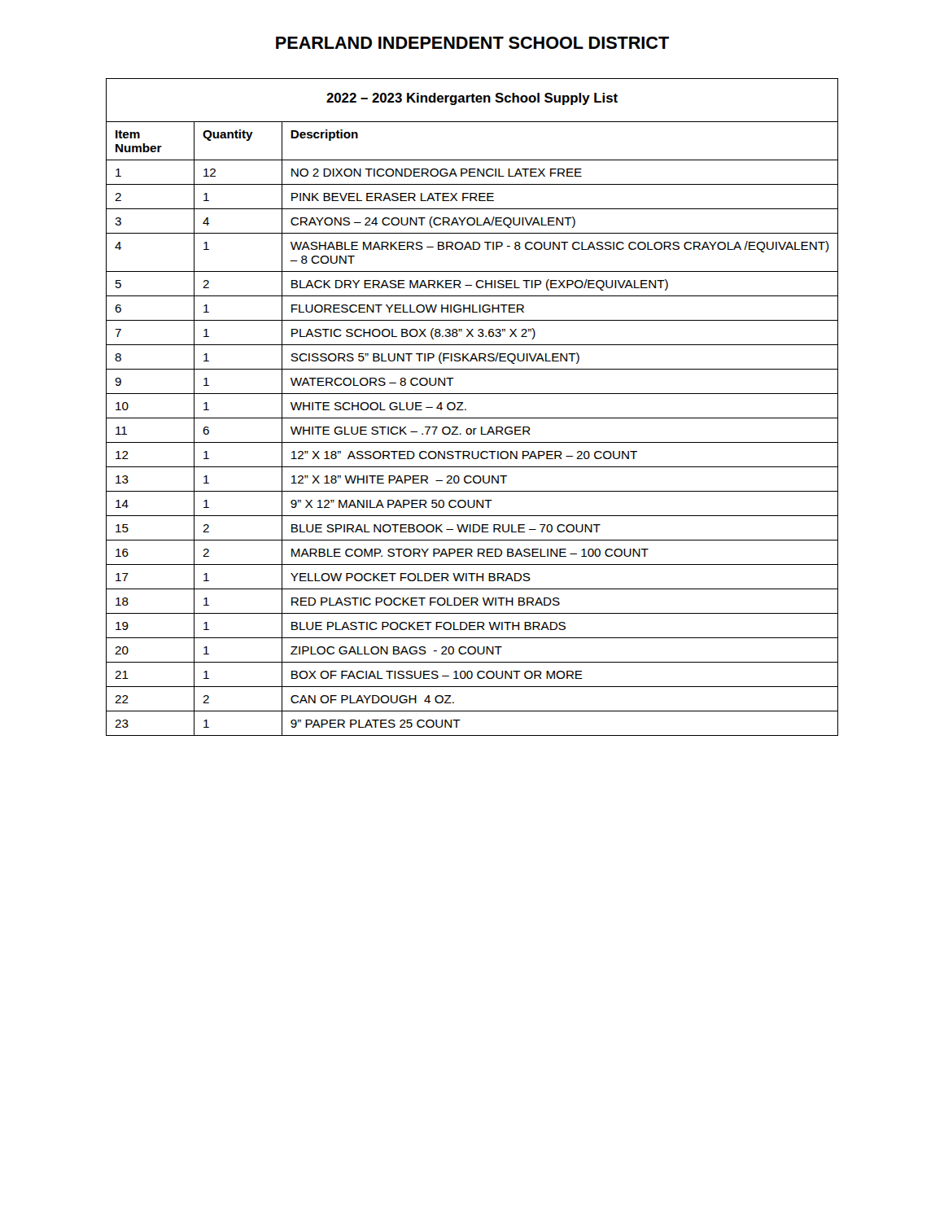PEARLAND INDEPENDENT SCHOOL DISTRICT
2022 – 2023 Kindergarten School Supply List
| Item Number | Quantity | Description |
| --- | --- | --- |
| 1 | 12 | NO 2 DIXON TICONDEROGA PENCIL LATEX FREE |
| 2 | 1 | PINK BEVEL ERASER LATEX FREE |
| 3 | 4 | CRAYONS – 24 COUNT (CRAYOLA/EQUIVALENT) |
| 4 | 1 | WASHABLE MARKERS – BROAD TIP - 8 COUNT CLASSIC COLORS CRAYOLA /EQUIVALENT) – 8 COUNT |
| 5 | 2 | BLACK DRY ERASE MARKER – CHISEL TIP (EXPO/EQUIVALENT) |
| 6 | 1 | FLUORESCENT YELLOW HIGHLIGHTER |
| 7 | 1 | PLASTIC SCHOOL BOX (8.38” X 3.63” X 2”) |
| 8 | 1 | SCISSORS 5” BLUNT TIP (FISKARS/EQUIVALENT) |
| 9 | 1 | WATERCOLORS – 8 COUNT |
| 10 | 1 | WHITE SCHOOL GLUE – 4 OZ. |
| 11 | 6 | WHITE GLUE STICK – .77 OZ. or LARGER |
| 12 | 1 | 12” X 18” ASSORTED CONSTRUCTION PAPER – 20 COUNT |
| 13 | 1 | 12” X 18” WHITE PAPER – 20 COUNT |
| 14 | 1 | 9” X 12” MANILA PAPER 50 COUNT |
| 15 | 2 | BLUE SPIRAL NOTEBOOK – WIDE RULE – 70 COUNT |
| 16 | 2 | MARBLE COMP. STORY PAPER RED BASELINE – 100 COUNT |
| 17 | 1 | YELLOW POCKET FOLDER WITH BRADS |
| 18 | 1 | RED PLASTIC POCKET FOLDER WITH BRADS |
| 19 | 1 | BLUE PLASTIC POCKET FOLDER WITH BRADS |
| 20 | 1 | ZIPLOC GALLON BAGS - 20 COUNT |
| 21 | 1 | BOX OF FACIAL TISSUES – 100 COUNT OR MORE |
| 22 | 2 | CAN OF PLAYDOUGH 4 OZ. |
| 23 | 1 | 9” PAPER PLATES 25 COUNT |